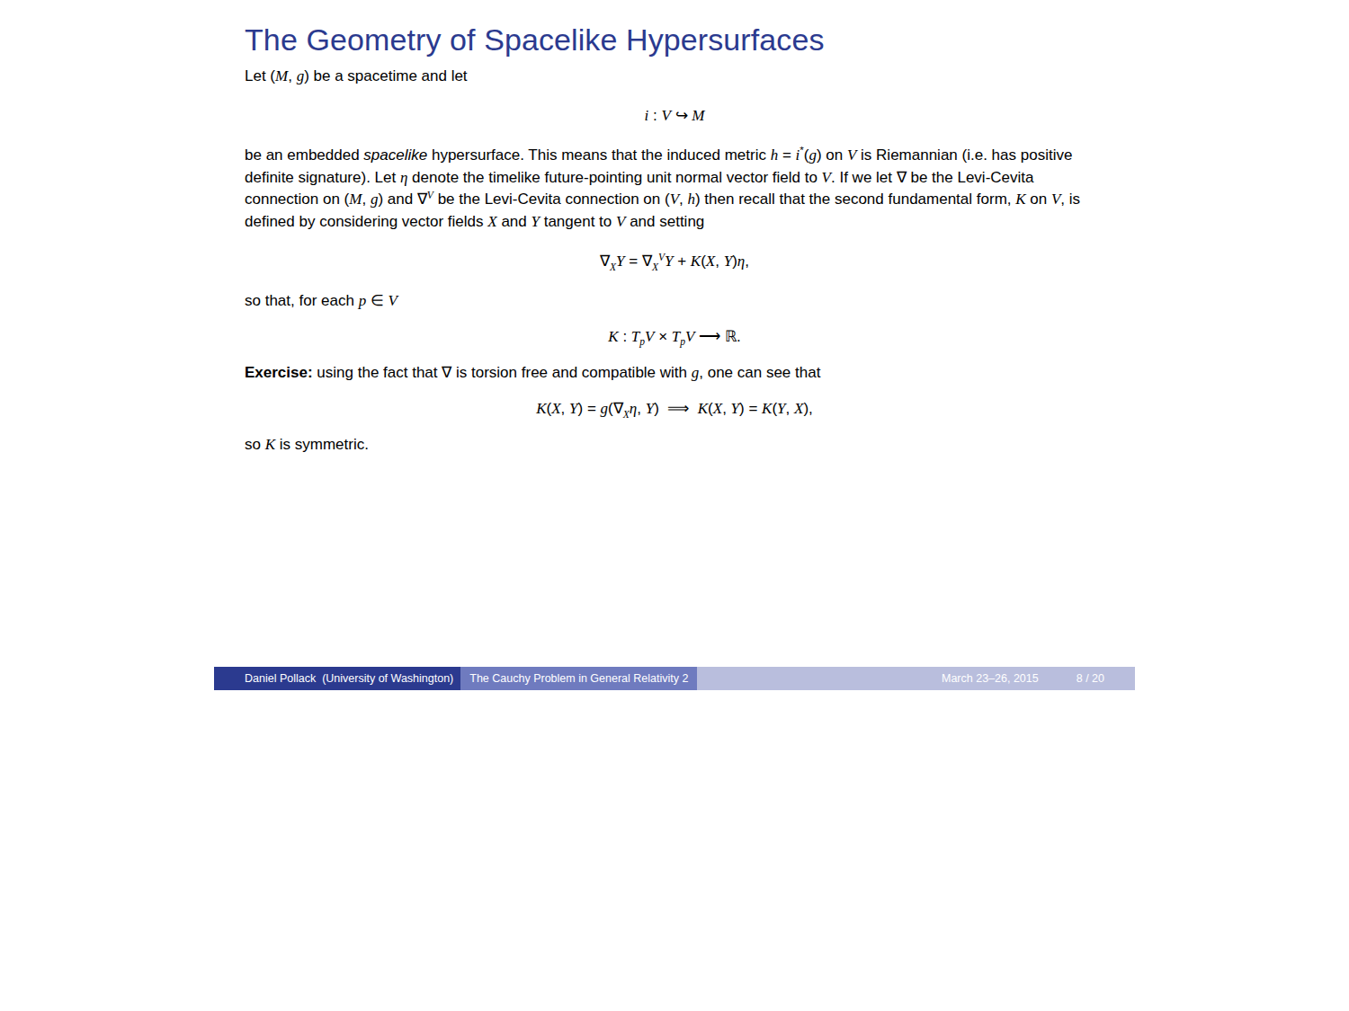The Geometry of Spacelike Hypersurfaces
Let (M, g) be a spacetime and let
i : V ↪ M
be an embedded spacelike hypersurface. This means that the induced metric h = i*(g) on V is Riemannian (i.e. has positive definite signature). Let η denote the timelike future-pointing unit normal vector field to V. If we let ∇ be the Levi-Cevita connection on (M, g) and ∇V be the Levi-Cevita connection on (V, h) then recall that the second fundamental form, K on V, is defined by considering vector fields X and Y tangent to V and setting
∇XY = ∇XVY + K(X, Y)η,
so that, for each p ∈ V
K : TpV × TpV ⟶ ℝ.
Exercise: using the fact that ∇ is torsion free and compatible with g, one can see that
K(X, Y) = g(∇Xη, Y) ⟹ K(X, Y) = K(Y, X),
so K is symmetric.
Daniel Pollack (University of Washington)
The Cauchy Problem in General Relativity 2
March 23–26, 20158 / 20